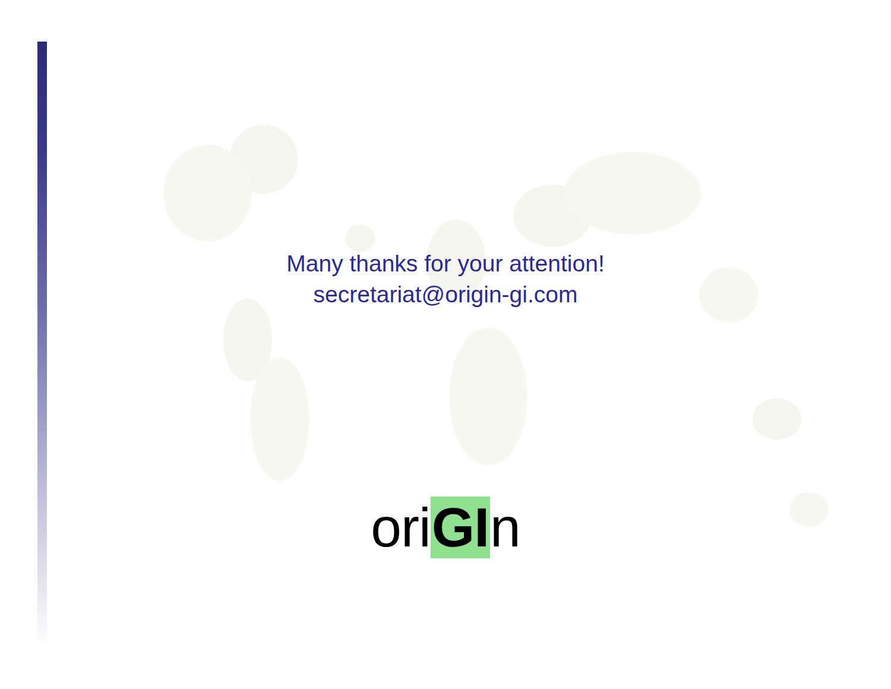Many thanks for your attention! secretariat@origin-gi.com
oriGIn